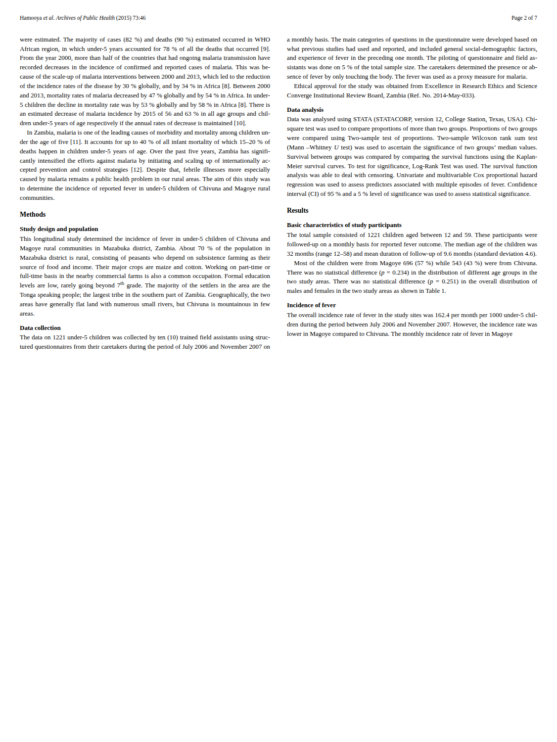Hamooya et al. Archives of Public Health (2015) 73:46
Page 2 of 7
were estimated. The majority of cases (82 %) and deaths (90 %) estimated occurred in WHO African region, in which under-5 years accounted for 78 % of all the deaths that occurred [9]. From the year 2000, more than half of the countries that had ongoing malaria transmission have recorded decreases in the incidence of confirmed and reported cases of malaria. This was because of the scale-up of malaria interventions between 2000 and 2013, which led to the reduction of the incidence rates of the disease by 30 % globally, and by 34 % in Africa [8]. Between 2000 and 2013, mortality rates of malaria decreased by 47 % globally and by 54 % in Africa. In under-5 children the decline in mortality rate was by 53 % globally and by 58 % in Africa [8]. There is an estimated decrease of malaria incidence by 2015 of 56 and 63 % in all age groups and children under-5 years of age respectively if the annual rates of decrease is maintained [10].
In Zambia, malaria is one of the leading causes of morbidity and mortality among children under the age of five [11]. It accounts for up to 40 % of all infant mortality of which 15–20 % of deaths happen in children under-5 years of age. Over the past five years, Zambia has significantly intensified the efforts against malaria by initiating and scaling up of internationally accepted prevention and control strategies [12]. Despite that, febrile illnesses more especially caused by malaria remains a public health problem in our rural areas. The aim of this study was to determine the incidence of reported fever in under-5 children of Chivuna and Magoye rural communities.
Methods
Study design and population
This longitudinal study determined the incidence of fever in under-5 children of Chivuna and Magoye rural communities in Mazabuka district, Zambia. About 70 % of the population in Mazabuka district is rural, consisting of peasants who depend on subsistence farming as their source of food and income. Their major crops are maize and cotton. Working on part-time or full-time basis in the nearby commercial farms is also a common occupation. Formal education levels are low, rarely going beyond 7th grade. The majority of the settlers in the area are the Tonga speaking people; the largest tribe in the southern part of Zambia. Geographically, the two areas have generally flat land with numerous small rivers, but Chivuna is mountainous in few areas.
Data collection
The data on 1221 under-5 children was collected by ten (10) trained field assistants using structured questionnaires from their caretakers during the period of July 2006 and November 2007 on a monthly basis. The main categories of questions in the questionnaire were developed based on what previous studies had used and reported, and included general social-demographic factors, and experience of fever in the preceding one month. The piloting of questionnaire and field assistants was done on 5 % of the total sample size. The caretakers determined the presence or absence of fever by only touching the body. The fever was used as a proxy measure for malaria.
Ethical approval for the study was obtained from Excellence in Research Ethics and Science Converge Institutional Review Board, Zambia (Ref. No. 2014-May-033).
Data analysis
Data was analysed using STATA (STATACORP, version 12, College Station, Texas, USA). Chi-square test was used to compare proportions of more than two groups. Proportions of two groups were compared using Two-sample test of proportions. Two-sample Wilcoxon rank sum test (Mann –Whitney U test) was used to ascertain the significance of two groups’ median values. Survival between groups was compared by comparing the survival functions using the Kaplan-Meier survival curves. To test for significance, Log-Rank Test was used. The survival function analysis was able to deal with censoring. Univariate and multivariable Cox proportional hazard regression was used to assess predictors associated with multiple episodes of fever. Confidence interval (CI) of 95 % and a 5 % level of significance was used to assess statistical significance.
Results
Basic characteristics of study participants
The total sample consisted of 1221 children aged between 12 and 59. These participants were followed-up on a monthly basis for reported fever outcome. The median age of the children was 32 months (range 12–58) and mean duration of follow-up of 9.6 months (standard deviation 4.6).
Most of the children were from Magoye 696 (57 %) while 543 (43 %) were from Chivuna. There was no statistical difference (p = 0.234) in the distribution of different age groups in the two study areas. There was no statistical difference (p = 0.251) in the overall distribution of males and females in the two study areas as shown in Table 1.
Incidence of fever
The overall incidence rate of fever in the study sites was 162.4 per month per 1000 under-5 children during the period between July 2006 and November 2007. However, the incidence rate was lower in Magoye compared to Chivuna. The monthly incidence rate of fever in Magoye